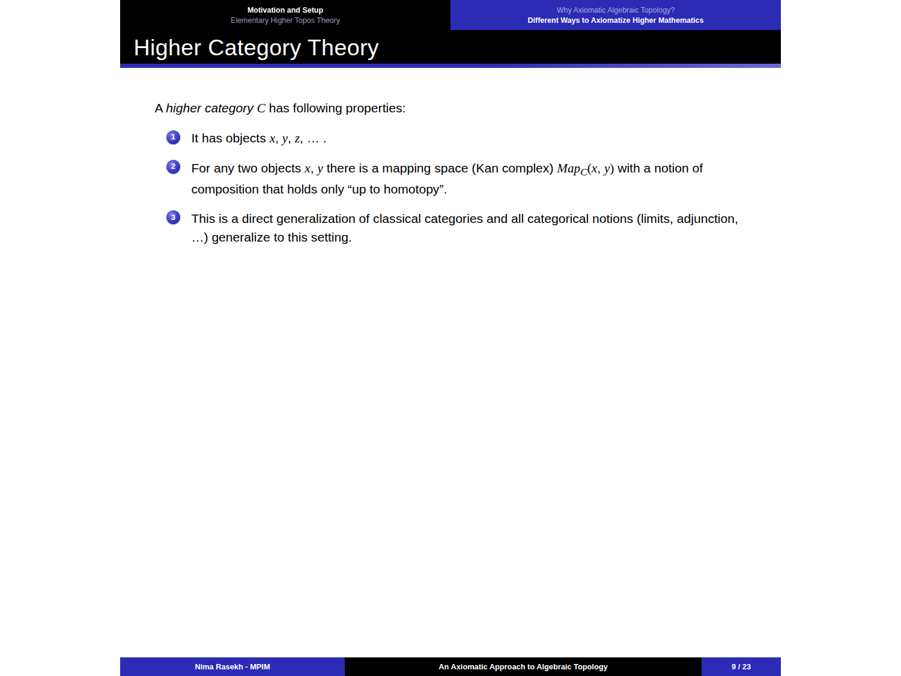Motivation and Setup Elementary Higher Topos Theory
Why Axiomatic Algebraic Topology? Different Ways to Axiomatize Higher Mathematics
Higher Category Theory
A higher category C has following properties:
It has objects x, y, z, … .
For any two objects x, y there is a mapping space (Kan complex) MapC(x, y) with a notion of composition that holds only “up to homotopy”.
This is a direct generalization of classical categories and all categorical notions (limits, adjunction, …) generalize to this setting.
Nima Rasekh - MPIM
An Axiomatic Approach to Algebraic Topology
9 / 23